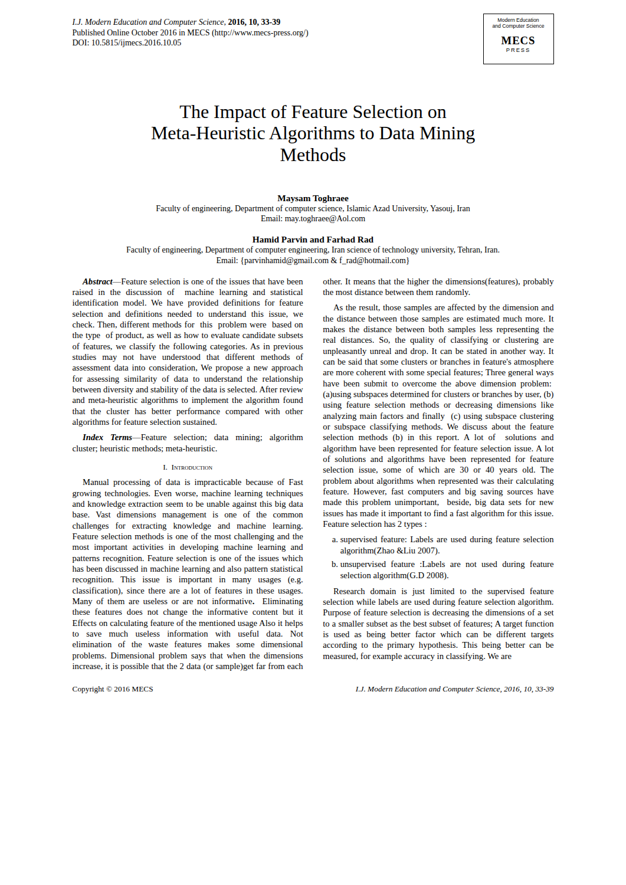Modern Education
and Computer Science MECS PRESS
I.J. Modern Education and Computer Science, 2016, 10, 33-39
Published Online October 2016 in MECS (http://www.mecs-press.org/)
DOI: 10.5815/ijmecs.2016.10.05
The Impact of Feature Selection on
Meta-Heuristic Algorithms to Data Mining
Methods
Maysam Toghraee
Faculty of engineering, Department of computer science, Islamic Azad University, Yasouj, Iran
Email: may.toghraee@Aol.com
Hamid Parvin and Farhad Rad
Faculty of engineering, Department of computer engineering, Iran science of technology university, Tehran, Iran.
Email: {parvinhamid@gmail.com & f_rad@hotmail.com}
Abstract—Feature selection is one of the issues that have been raised in the discussion of machine learning and statistical identification model. We have provided definitions for feature selection and definitions needed to understand this issue, we check. Then, different methods for this problem were based on the type of product, as well as how to evaluate candidate subsets of features, we classify the following categories. As in previous studies may not have understood that different methods of assessment data into consideration, We propose a new approach for assessing similarity of data to understand the relationship between diversity and stability of the data is selected. After review and meta-heuristic algorithms to implement the algorithm found that the cluster has better performance compared with other algorithms for feature selection sustained.
Index Terms—Feature selection; data mining; algorithm cluster; heuristic methods; meta-heuristic.
I. Introduction
Manual processing of data is impracticable because of Fast growing technologies. Even worse, machine learning techniques and knowledge extraction seem to be unable against this big data base. Vast dimensions management is one of the common challenges for extracting knowledge and machine learning. Feature selection methods is one of the most challenging and the most important activities in developing machine learning and patterns recognition. Feature selection is one of the issues which has been discussed in machine learning and also pattern statistical recognition. This issue is important in many usages (e.g. classification), since there are a lot of features in these usages. Many of them are useless or are not informative. Eliminating these features does not change the informative content but it Effects on calculating feature of the mentioned usage Also it helps to save much useless information with useful data. Not elimination of the waste features makes some dimensional problems. Dimensional problem says that when the dimensions increase, it is possible that the 2 data (or sample)get far from each other. It means that the higher the dimensions(features), probably the most distance between them randomly.
As the result, those samples are affected by the dimension and the distance between those samples are estimated much more. It makes the distance between both samples less representing the real distances. So, the quality of classifying or clustering are unpleasantly unreal and drop. It can be stated in another way. It can be said that some clusters or branches in feature's atmosphere are more coherent with some special features; Three general ways have been submit to overcome the above dimension problem: (a)using subspaces determined for clusters or branches by user, (b) using feature selection methods or decreasing dimensions like analyzing main factors and finally (c) using subspace clustering or subspace classifying methods. We discuss about the feature selection methods (b) in this report. A lot of solutions and algorithm have been represented for feature selection issue. A lot of solutions and algorithms have been represented for feature selection issue, some of which are 30 or 40 years old. The problem about algorithms when represented was their calculating feature. However, fast computers and big saving sources have made this problem unimportant, beside, big data sets for new issues has made it important to find a fast algorithm for this issue. Feature selection has 2 types :
supervised feature: Labels are used during feature selection algorithm(Zhao &Liu 2007).
unsupervised feature :Labels are not used during feature selection algorithm(G.D 2008).
Research domain is just limited to the supervised feature selection while labels are used during feature selection algorithm. Purpose of feature selection is decreasing the dimensions of a set to a smaller subset as the best subset of features; A target function is used as being better factor which can be different targets according to the primary hypothesis. This being better can be measured, for example accuracy in classifying. We are
Copyright © 2016 MECS
I.J. Modern Education and Computer Science, 2016, 10, 33-39